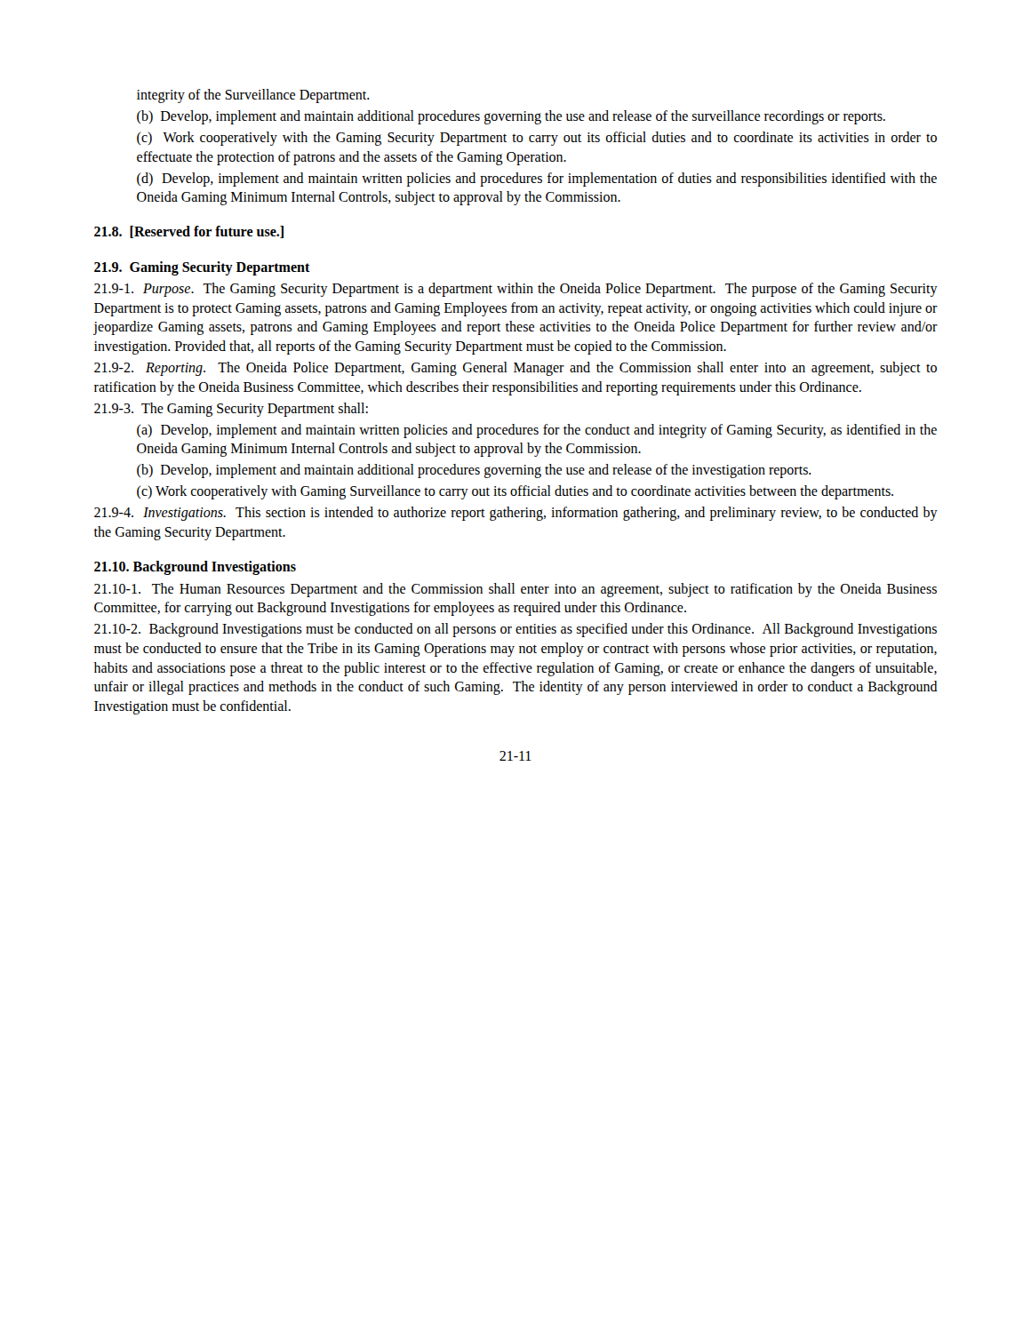integrity of the Surveillance Department.
(b) Develop, implement and maintain additional procedures governing the use and release of the surveillance recordings or reports.
(c) Work cooperatively with the Gaming Security Department to carry out its official duties and to coordinate its activities in order to effectuate the protection of patrons and the assets of the Gaming Operation.
(d) Develop, implement and maintain written policies and procedures for implementation of duties and responsibilities identified with the Oneida Gaming Minimum Internal Controls, subject to approval by the Commission.
21.8. [Reserved for future use.]
21.9. Gaming Security Department
21.9-1. Purpose. The Gaming Security Department is a department within the Oneida Police Department. The purpose of the Gaming Security Department is to protect Gaming assets, patrons and Gaming Employees from an activity, repeat activity, or ongoing activities which could injure or jeopardize Gaming assets, patrons and Gaming Employees and report these activities to the Oneida Police Department for further review and/or investigation. Provided that, all reports of the Gaming Security Department must be copied to the Commission.
21.9-2. Reporting. The Oneida Police Department, Gaming General Manager and the Commission shall enter into an agreement, subject to ratification by the Oneida Business Committee, which describes their responsibilities and reporting requirements under this Ordinance.
21.9-3. The Gaming Security Department shall:
(a) Develop, implement and maintain written policies and procedures for the conduct and integrity of Gaming Security, as identified in the Oneida Gaming Minimum Internal Controls and subject to approval by the Commission.
(b) Develop, implement and maintain additional procedures governing the use and release of the investigation reports.
(c) Work cooperatively with Gaming Surveillance to carry out its official duties and to coordinate activities between the departments.
21.9-4. Investigations. This section is intended to authorize report gathering, information gathering, and preliminary review, to be conducted by the Gaming Security Department.
21.10. Background Investigations
21.10-1. The Human Resources Department and the Commission shall enter into an agreement, subject to ratification by the Oneida Business Committee, for carrying out Background Investigations for employees as required under this Ordinance.
21.10-2. Background Investigations must be conducted on all persons or entities as specified under this Ordinance. All Background Investigations must be conducted to ensure that the Tribe in its Gaming Operations may not employ or contract with persons whose prior activities, or reputation, habits and associations pose a threat to the public interest or to the effective regulation of Gaming, or create or enhance the dangers of unsuitable, unfair or illegal practices and methods in the conduct of such Gaming. The identity of any person interviewed in order to conduct a Background Investigation must be confidential.
21-11